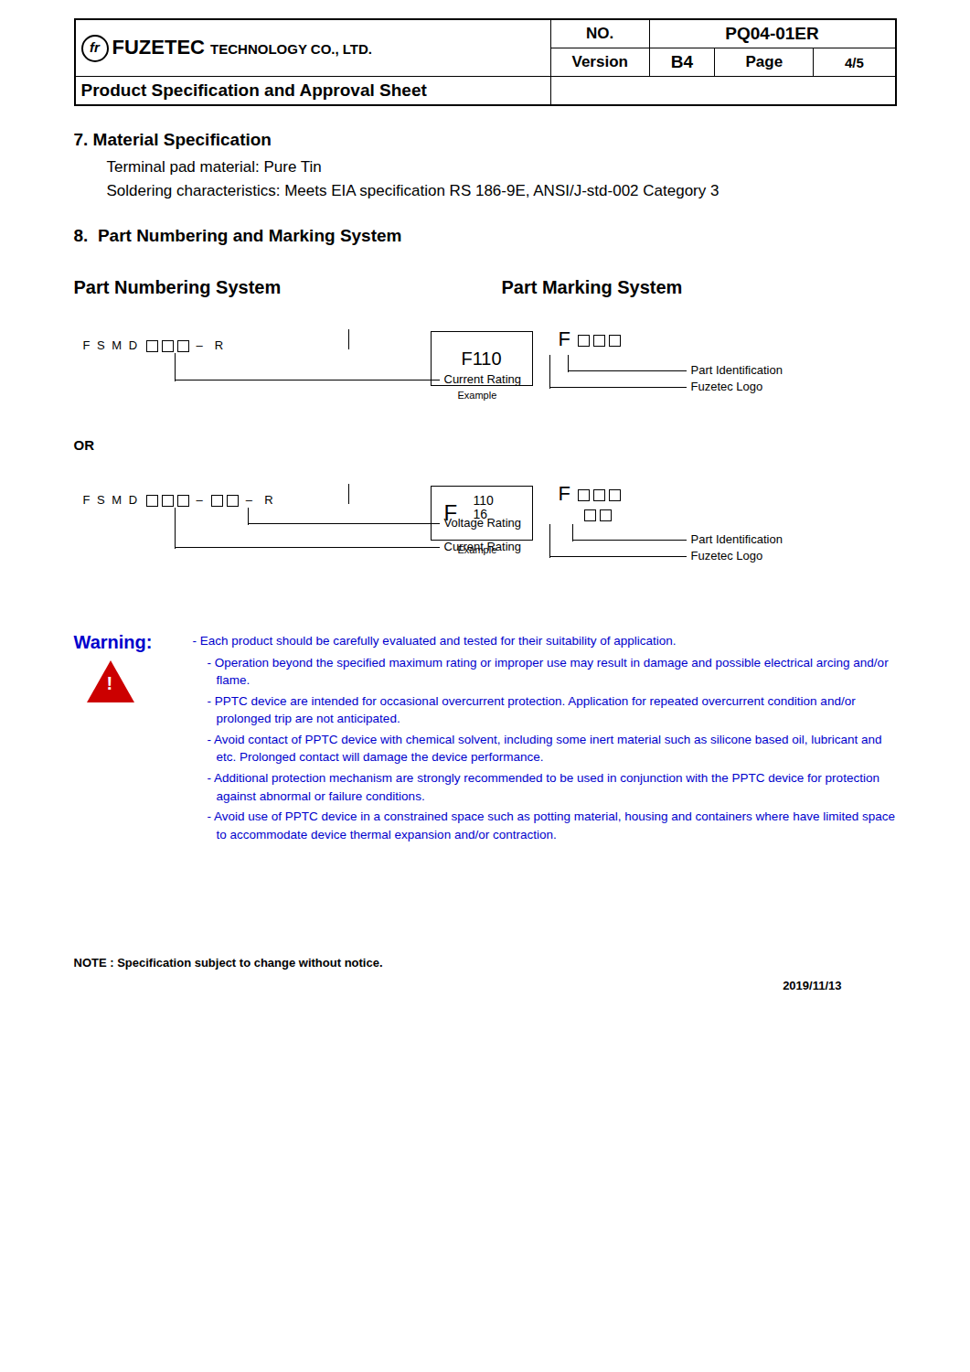| fr FUZETEC TECHNOLOGY CO., LTD. | NO. | PQ04-01ER |
| Version | B4 | Page | 4/5 |
| Product Specification and Approval Sheet | |
7. Material Specification
Terminal pad material: Pure Tin
Soldering characteristics: Meets EIA specification RS 186-9E, ANSI/J-std-002 Category 3
8. Part Numbering and Marking System
Part Numbering System
Part Marking System
F S M D – R
F110
Example
F
Current Rating
Part Identification
Fuzetec Logo
OR
F S M D – – R
F 110
16
Example
F
Voltage Rating
Current Rating
Part Identification
Fuzetec Logo
Warning:
!
Each product should be carefully evaluated and tested for their suitability of application.
Operation beyond the specified maximum rating or improper use may result in damage and possible electrical arcing and/or flame.
PPTC device are intended for occasional overcurrent protection. Application for repeated overcurrent condition and/or prolonged trip are not anticipated.
Avoid contact of PPTC device with chemical solvent, including some inert material such as silicone based oil, lubricant and etc. Prolonged contact will damage the device performance.
Additional protection mechanism are strongly recommended to be used in conjunction with the PPTC device for protection against abnormal or failure conditions.
Avoid use of PPTC device in a constrained space such as potting material, housing and containers where have limited space to accommodate device thermal expansion and/or contraction.
NOTE : Specification subject to change without notice.
2019/11/13